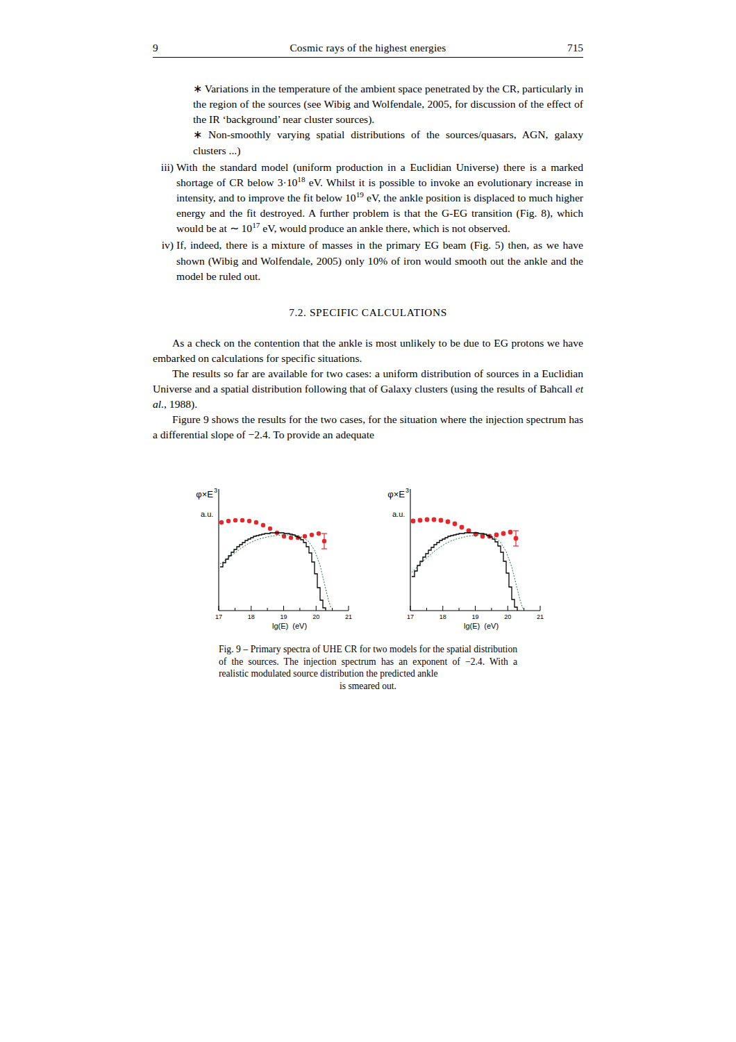9
Cosmic rays of the highest energies
715
∗ Variations in the temperature of the ambient space penetrated by the CR, particularly in the region of the sources (see Wibig and Wolfendale, 2005, for discussion of the effect of the IR ‘background’ near cluster sources).
∗ Non-smoothly varying spatial distributions of the sources/quasars, AGN, galaxy clusters ...)
iii) With the standard model (uniform production in a Euclidian Universe) there is a marked shortage of CR below 3·1018 eV. Whilst it is possible to invoke an evolutionary increase in intensity, and to improve the fit below 1019 eV, the ankle position is displaced to much higher energy and the fit destroyed. A further problem is that the G-EG transition (Fig. 8), which would be at ∼ 1017 eV, would produce an ankle there, which is not observed.
iv) If, indeed, there is a mixture of masses in the primary EG beam (Fig. 5) then, as we have shown (Wibig and Wolfendale, 2005) only 10% of iron would smooth out the ankle and the model be ruled out.
7.2. SPECIFIC CALCULATIONS
As a check on the contention that the ankle is most unlikely to be due to EG protons we have embarked on calculations for specific situations.
The results so far are available for two cases: a uniform distribution of sources in a Euclidian Universe and a spatial distribution following that of Galaxy clusters (using the results of Bahcall et al., 1988).
Figure 9 shows the results for the two cases, for the situation where the injection spectrum has a differential slope of −2.4. To provide an adequate
17 18 19 20 21 lg(E) (eV) φ×E 3 a.u. 17 18 19 20 21 lg(E) (eV) φ×E 3 a.u.
Fig. 9 – Primary spectra of UHE CR for two models for the spatial distribution of the sources. The injection spectrum has an exponent of −2.4. With a realistic modulated source distribution the predicted ankle is smeared out.